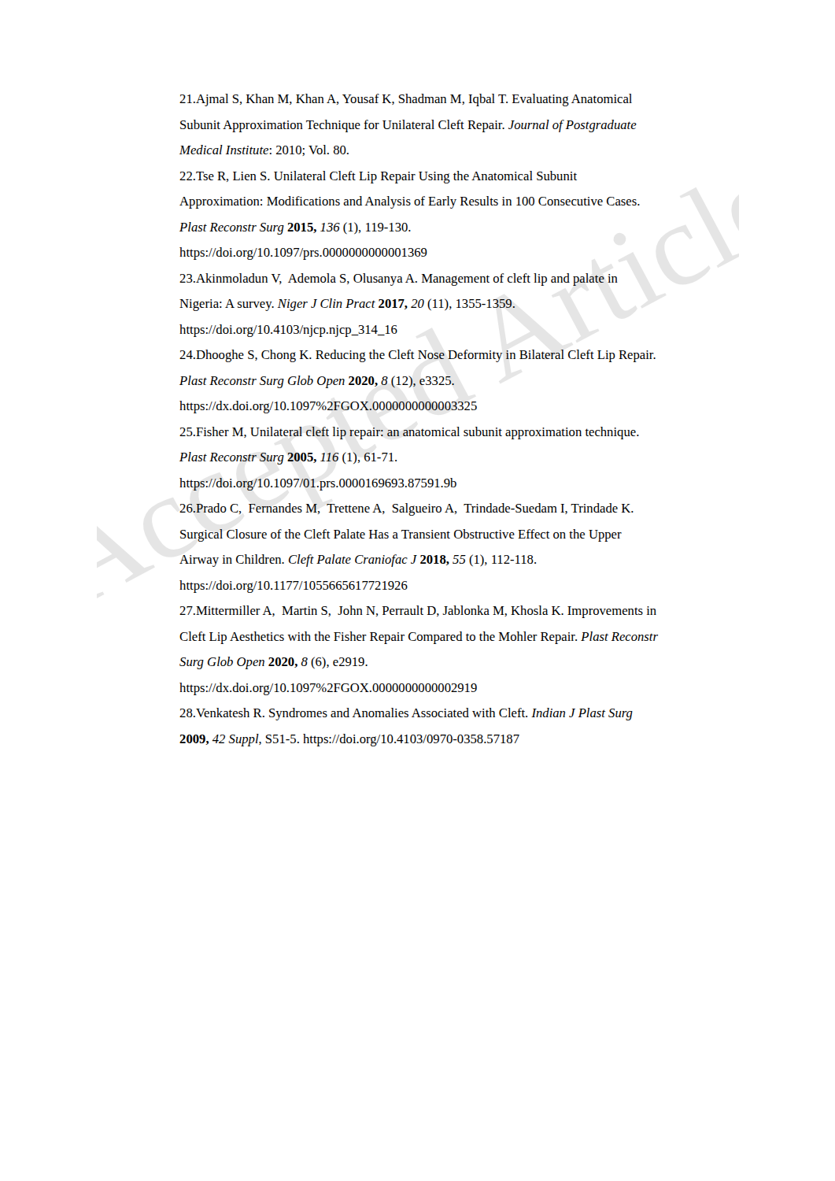Accepted Article
21. Ajmal S, Khan M, Khan A, Yousaf K, Shadman M, Iqbal T. Evaluating Anatomical Subunit Approximation Technique for Unilateral Cleft Repair. Journal of Postgraduate Medical Institute: 2010; Vol. 80.
22. Tse R, Lien S. Unilateral Cleft Lip Repair Using the Anatomical Subunit Approximation: Modifications and Analysis of Early Results in 100 Consecutive Cases. Plast Reconstr Surg 2015, 136 (1), 119-130. https://doi.org/10.1097/prs.0000000000001369
23. Akinmoladun V, Ademola S, Olusanya A. Management of cleft lip and palate in Nigeria: A survey. Niger J Clin Pract 2017, 20 (11), 1355-1359. https://doi.org/10.4103/njcp.njcp_314_16
24. Dhooghe S, Chong K. Reducing the Cleft Nose Deformity in Bilateral Cleft Lip Repair. Plast Reconstr Surg Glob Open 2020, 8 (12), e3325. https://dx.doi.org/10.1097%2FGOX.0000000000003325
25. Fisher M, Unilateral cleft lip repair: an anatomical subunit approximation technique. Plast Reconstr Surg 2005, 116 (1), 61-71. https://doi.org/10.1097/01.prs.0000169693.87591.9b
26. Prado C, Fernandes M, Trettene A, Salgueiro A, Trindade-Suedam I, Trindade K. Surgical Closure of the Cleft Palate Has a Transient Obstructive Effect on the Upper Airway in Children. Cleft Palate Craniofac J 2018, 55 (1), 112-118. https://doi.org/10.1177/1055665617721926
27. Mittermiller A, Martin S, John N, Perrault D, Jablonka M, Khosla K. Improvements in Cleft Lip Aesthetics with the Fisher Repair Compared to the Mohler Repair. Plast Reconstr Surg Glob Open 2020, 8 (6), e2919. https://dx.doi.org/10.1097%2FGOX.0000000000002919
28. Venkatesh R. Syndromes and Anomalies Associated with Cleft. Indian J Plast Surg 2009, 42 Suppl, S51-5. https://doi.org/10.4103/0970-0358.57187